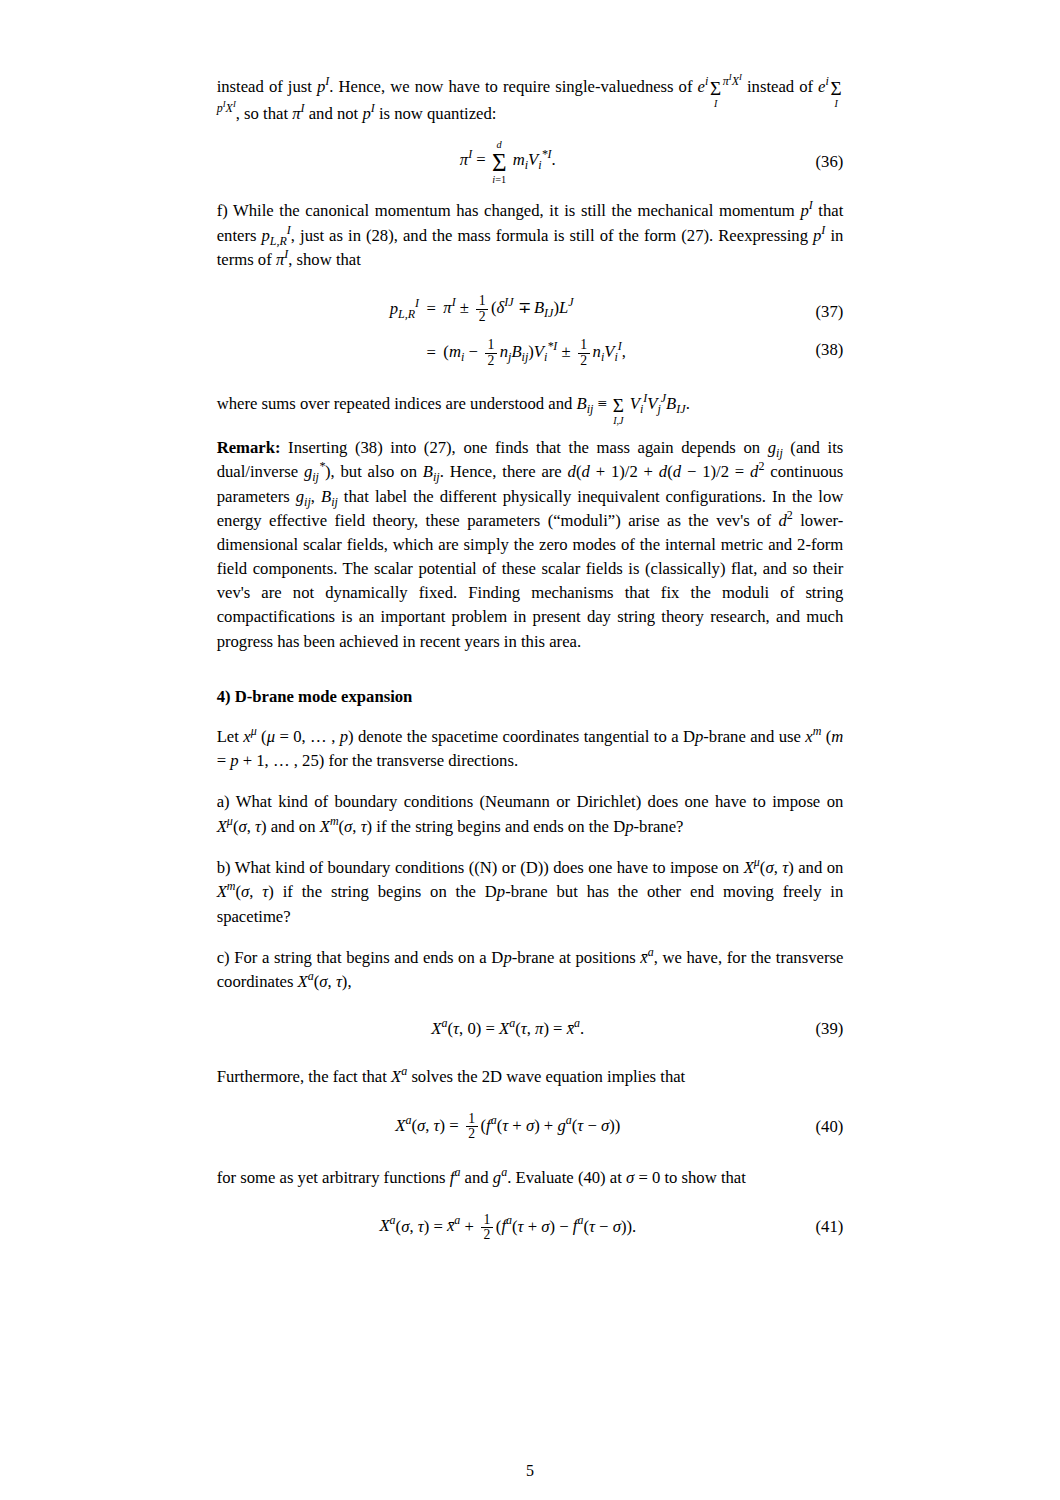instead of just pI. Hence, we now have to require single-valuedness of ei ΣIπIXI instead of ei ΣIpIXI, so that πI and not pI is now quantized:
πI = dΣi=1 miVi*I.
(36)
f) While the canonical momentum has changed, it is still the mechanical momentum pI that enters pL,RI, just as in (28), and the mass formula is still of the form (27). Reexpressing pI in terms of πI, show that
pL,RI
=
πI ± 12(δIJ ∓ BIJ)LJ
=
(mi − 12 njBij)Vi*I ± 12 niViI,
(37)
(38)
where sums over repeated indices are understood and Bij ≡ ΣI,J ViIVjJBIJ.
Remark: Inserting (38) into (27), one finds that the mass again depends on gij (and its dual/inverse gij*), but also on Bij. Hence, there are d(d + 1)/2 + d(d − 1)/2 = d2 continuous parameters gij, Bij that label the different physically inequivalent configurations. In the low energy effective field theory, these parameters (“moduli”) arise as the vev's of d2 lower-dimensional scalar fields, which are simply the zero modes of the internal metric and 2-form field components. The scalar potential of these scalar fields is (classically) flat, and so their vev's are not dynamically fixed. Finding mechanisms that fix the moduli of string compactifications is an important problem in present day string theory research, and much progress has been achieved in recent years in this area.
4) D-brane mode expansion
Let xμ (μ = 0, … , p) denote the spacetime coordinates tangential to a Dp-brane and use xm (m = p + 1, … , 25) for the transverse directions.
a) What kind of boundary conditions (Neumann or Dirichlet) does one have to impose on Xμ(σ, τ) and on Xm(σ, τ) if the string begins and ends on the Dp-brane?
b) What kind of boundary conditions ((N) or (D)) does one have to impose on Xμ(σ, τ) and on Xm(σ, τ) if the string begins on the Dp-brane but has the other end moving freely in spacetime?
c) For a string that begins and ends on a Dp-brane at positions x̄a, we have, for the transverse coordinates Xa(σ, τ),
Xa(τ, 0) = Xa(τ, π) = x̄a.
(39)
Furthermore, the fact that Xa solves the 2D wave equation implies that
Xa(σ, τ) = 12(fa(τ + σ) + ga(τ − σ))
(40)
for some as yet arbitrary functions fa and ga. Evaluate (40) at σ = 0 to show that
Xa(σ, τ) = x̄a + 12(fa(τ + σ) − fa(τ − σ)).
(41)
5